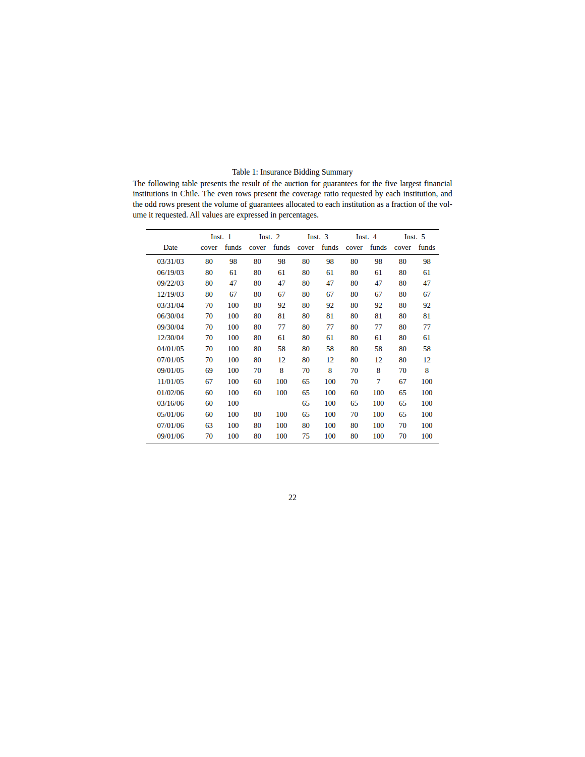Table 1: Insurance Bidding Summary
The following table presents the result of the auction for guarantees for the five largest financial institutions in Chile. The even rows present the coverage ratio requested by each institution, and the odd rows present the volume of guarantees allocated to each institution as a fraction of the volume it requested. All values are expressed in percentages.
| | Inst. 1 | Inst. 2 | Inst. 3 | Inst. 4 | Inst. 5 |
| --- | --- | --- | --- | --- | --- |
| Date | cover | funds | cover | funds | cover | funds | cover | funds | cover | funds |
| 03/31/03 | 80 | 98 | 80 | 98 | 80 | 98 | 80 | 98 | 80 | 98 |
| 06/19/03 | 80 | 61 | 80 | 61 | 80 | 61 | 80 | 61 | 80 | 61 |
| 09/22/03 | 80 | 47 | 80 | 47 | 80 | 47 | 80 | 47 | 80 | 47 |
| 12/19/03 | 80 | 67 | 80 | 67 | 80 | 67 | 80 | 67 | 80 | 67 |
| 03/31/04 | 70 | 100 | 80 | 92 | 80 | 92 | 80 | 92 | 80 | 92 |
| 06/30/04 | 70 | 100 | 80 | 81 | 80 | 81 | 80 | 81 | 80 | 81 |
| 09/30/04 | 70 | 100 | 80 | 77 | 80 | 77 | 80 | 77 | 80 | 77 |
| 12/30/04 | 70 | 100 | 80 | 61 | 80 | 61 | 80 | 61 | 80 | 61 |
| 04/01/05 | 70 | 100 | 80 | 58 | 80 | 58 | 80 | 58 | 80 | 58 |
| 07/01/05 | 70 | 100 | 80 | 12 | 80 | 12 | 80 | 12 | 80 | 12 |
| 09/01/05 | 69 | 100 | 70 | 8 | 70 | 8 | 70 | 8 | 70 | 8 |
| 11/01/05 | 67 | 100 | 60 | 100 | 65 | 100 | 70 | 7 | 67 | 100 |
| 01/02/06 | 60 | 100 | 60 | 100 | 65 | 100 | 60 | 100 | 65 | 100 |
| 03/16/06 | 60 | 100 | | | 65 | 100 | 65 | 100 | 65 | 100 |
| 05/01/06 | 60 | 100 | 80 | 100 | 65 | 100 | 70 | 100 | 65 | 100 |
| 07/01/06 | 63 | 100 | 80 | 100 | 80 | 100 | 80 | 100 | 70 | 100 |
| 09/01/06 | 70 | 100 | 80 | 100 | 75 | 100 | 80 | 100 | 70 | 100 |
22